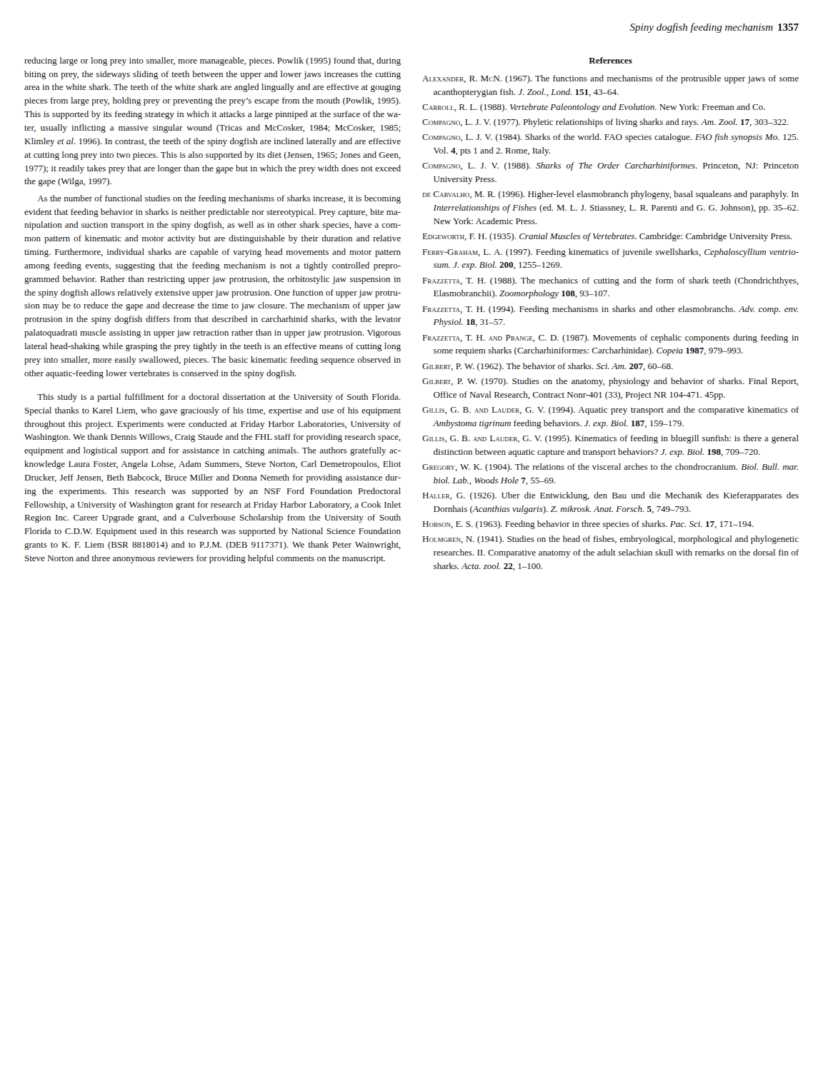Spiny dogfish feeding mechanism 1357
reducing large or long prey into smaller, more manageable, pieces. Powlik (1995) found that, during biting on prey, the sideways sliding of teeth between the upper and lower jaws increases the cutting area in the white shark. The teeth of the white shark are angled lingually and are effective at gouging pieces from large prey, holding prey or preventing the prey’s escape from the mouth (Powlik, 1995). This is supported by its feeding strategy in which it attacks a large pinniped at the surface of the water, usually inflicting a massive singular wound (Tricas and McCosker, 1984; McCosker, 1985; Klimley et al. 1996). In contrast, the teeth of the spiny dogfish are inclined laterally and are effective at cutting long prey into two pieces. This is also supported by its diet (Jensen, 1965; Jones and Geen, 1977); it readily takes prey that are longer than the gape but in which the prey width does not exceed the gape (Wilga, 1997).
As the number of functional studies on the feeding mechanisms of sharks increase, it is becoming evident that feeding behavior in sharks is neither predictable nor stereotypical. Prey capture, bite manipulation and suction transport in the spiny dogfish, as well as in other shark species, have a common pattern of kinematic and motor activity but are distinguishable by their duration and relative timing. Furthermore, individual sharks are capable of varying head movements and motor pattern among feeding events, suggesting that the feeding mechanism is not a tightly controlled preprogrammed behavior. Rather than restricting upper jaw protrusion, the orbitostylic jaw suspension in the spiny dogfish allows relatively extensive upper jaw protrusion. One function of upper jaw protrusion may be to reduce the gape and decrease the time to jaw closure. The mechanism of upper jaw protrusion in the spiny dogfish differs from that described in carcharhinid sharks, with the levator palatoquadrati muscle assisting in upper jaw retraction rather than in upper jaw protrusion. Vigorous lateral head-shaking while grasping the prey tightly in the teeth is an effective means of cutting long prey into smaller, more easily swallowed, pieces. The basic kinematic feeding sequence observed in other aquatic-feeding lower vertebrates is conserved in the spiny dogfish.
This study is a partial fulfillment for a doctoral dissertation at the University of South Florida. Special thanks to Karel Liem, who gave graciously of his time, expertise and use of his equipment throughout this project. Experiments were conducted at Friday Harbor Laboratories, University of Washington. We thank Dennis Willows, Craig Staude and the FHL staff for providing research space, equipment and logistical support and for assistance in catching animals. The authors gratefully acknowledge Laura Foster, Angela Lohse, Adam Summers, Steve Norton, Carl Demetropoulos, Eliot Drucker, Jeff Jensen, Beth Babcock, Bruce Miller and Donna Nemeth for providing assistance during the experiments. This research was supported by an NSF Ford Foundation Predoctoral Fellowship, a University of Washington grant for research at Friday Harbor Laboratory, a Cook Inlet Region Inc. Career Upgrade grant, and a Culverhouse Scholarship from the University of South Florida to C.D.W. Equipment used in this research was supported by National Science Foundation grants to K. F. Liem (BSR 8818014) and to P.J.M. (DEB 9117371). We thank Peter Wainwright, Steve Norton and three anonymous reviewers for providing helpful comments on the manuscript.
References
Alexander, R. McN. (1967). The functions and mechanisms of the protrusible upper jaws of some acanthopterygian fish. J. Zool., Lond. 151, 43–64.
Carroll, R. L. (1988). Vertebrate Paleontology and Evolution. New York: Freeman and Co.
Compagno, L. J. V. (1977). Phyletic relationships of living sharks and rays. Am. Zool. 17, 303–322.
Compagno, L. J. V. (1984). Sharks of the world. FAO species catalogue. FAO fish synopsis Mo. 125. Vol. 4, pts 1 and 2. Rome, Italy.
Compagno, L. J. V. (1988). Sharks of The Order Carcharhiniformes. Princeton, NJ: Princeton University Press.
de Carvalho, M. R. (1996). Higher-level elasmobranch phylogeny, basal squaleans and paraphyly. In Interrelationships of Fishes (ed. M. L. J. Stiassney, L. R. Parenti and G. G. Johnson), pp. 35–62. New York: Academic Press.
Edgeworth, F. H. (1935). Cranial Muscles of Vertebrates. Cambridge: Cambridge University Press.
Ferry-Graham, L. A. (1997). Feeding kinematics of juvenile swellsharks, Cephaloscyllium ventriosum. J. exp. Biol. 200, 1255–1269.
Frazzetta, T. H. (1988). The mechanics of cutting and the form of shark teeth (Chondrichthyes, Elasmobranchii). Zoomorphology 108, 93–107.
Frazzetta, T. H. (1994). Feeding mechanisms in sharks and other elasmobranchs. Adv. comp. env. Physiol. 18, 31–57.
Frazzetta, T. H. and Prange, C. D. (1987). Movements of cephalic components during feeding in some requiem sharks (Carcharhiniformes: Carcharhinidae). Copeia 1987, 979–993.
Gilbert, P. W. (1962). The behavior of sharks. Sci. Am. 207, 60–68.
Gilbert, P. W. (1970). Studies on the anatomy, physiology and behavior of sharks. Final Report, Office of Naval Research, Contract Nonr-401 (33), Project NR 104-471. 45pp.
Gillis, G. B. and Lauder, G. V. (1994). Aquatic prey transport and the comparative kinematics of Ambystoma tigrinum feeding behaviors. J. exp. Biol. 187, 159–179.
Gillis, G. B. and Lauder, G. V. (1995). Kinematics of feeding in bluegill sunfish: is there a general distinction between aquatic capture and transport behaviors? J. exp. Biol. 198, 709–720.
Gregory, W. K. (1904). The relations of the visceral arches to the chondrocranium. Biol. Bull. mar. biol. Lab., Woods Hole 7, 55–69.
Haller, G. (1926). Uber die Entwicklung, den Bau und die Mechanik des Kieferapparates des Dornhais (Acanthias vulgaris). Z. mikrosk. Anat. Forsch. 5, 749–793.
Hobson, E. S. (1963). Feeding behavior in three species of sharks. Pac. Sci. 17, 171–194.
Holmgren, N. (1941). Studies on the head of fishes, embryological, morphological and phylogenetic researches. II. Comparative anatomy of the adult selachian skull with remarks on the dorsal fin of sharks. Acta. zool. 22, 1–100.